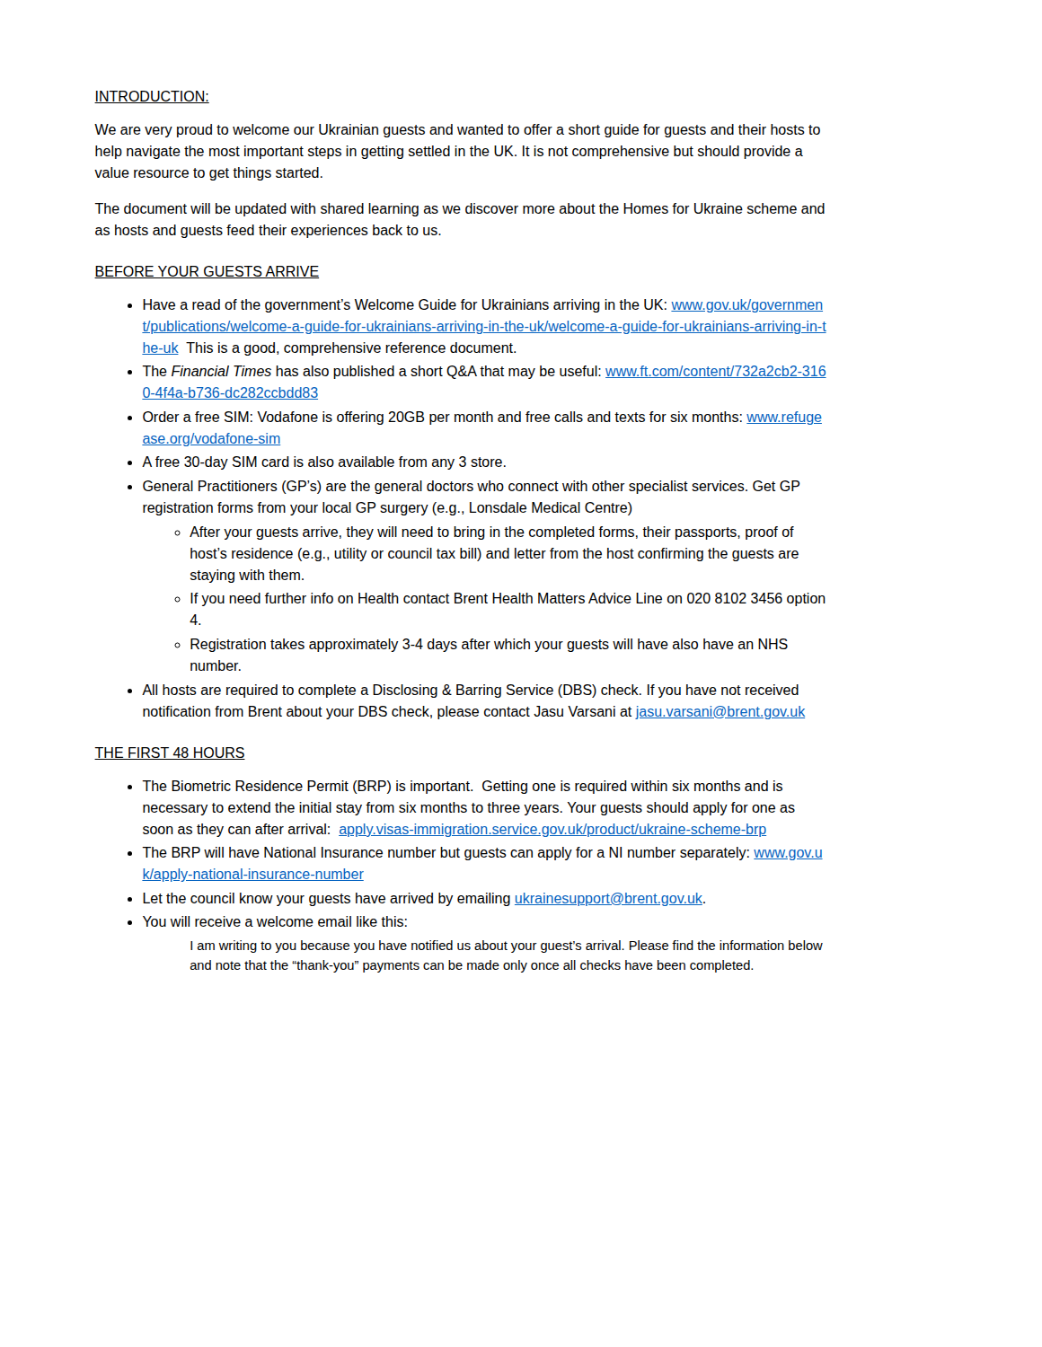INTRODUCTION:
We are very proud to welcome our Ukrainian guests and wanted to offer a short guide for guests and their hosts to help navigate the most important steps in getting settled in the UK. It is not comprehensive but should provide a value resource to get things started.
The document will be updated with shared learning as we discover more about the Homes for Ukraine scheme and as hosts and guests feed their experiences back to us.
BEFORE YOUR GUESTS ARRIVE
Have a read of the government’s Welcome Guide for Ukrainians arriving in the UK: www.gov.uk/government/publications/welcome-a-guide-for-ukrainians-arriving-in-the-uk/welcome-a-guide-for-ukrainians-arriving-in-the-uk This is a good, comprehensive reference document.
The Financial Times has also published a short Q&A that may be useful: www.ft.com/content/732a2cb2-3160-4f4a-b736-dc282ccbdd83
Order a free SIM: Vodafone is offering 20GB per month and free calls and texts for six months: www.refugease.org/vodafone-sim
A free 30-day SIM card is also available from any 3 store.
General Practitioners (GP’s) are the general doctors who connect with other specialist services. Get GP registration forms from your local GP surgery (e.g., Lonsdale Medical Centre)
After your guests arrive, they will need to bring in the completed forms, their passports, proof of host’s residence (e.g., utility or council tax bill) and letter from the host confirming the guests are staying with them.
If you need further info on Health contact Brent Health Matters Advice Line on 020 8102 3456 option 4.
Registration takes approximately 3-4 days after which your guests will have also have an NHS number.
All hosts are required to complete a Disclosing & Barring Service (DBS) check. If you have not received notification from Brent about your DBS check, please contact Jasu Varsani at jasu.varsani@brent.gov.uk
THE FIRST 48 HOURS
The Biometric Residence Permit (BRP) is important. Getting one is required within six months and is necessary to extend the initial stay from six months to three years. Your guests should apply for one as soon as they can after arrival: apply.visas-immigration.service.gov.uk/product/ukraine-scheme-brp
The BRP will have National Insurance number but guests can apply for a NI number separately: www.gov.uk/apply-national-insurance-number
Let the council know your guests have arrived by emailing ukrainesupport@brent.gov.uk.
You will receive a welcome email like this:
I am writing to you because you have notified us about your guest’s arrival. Please find the information below and note that the “thank-you” payments can be made only once all checks have been completed.